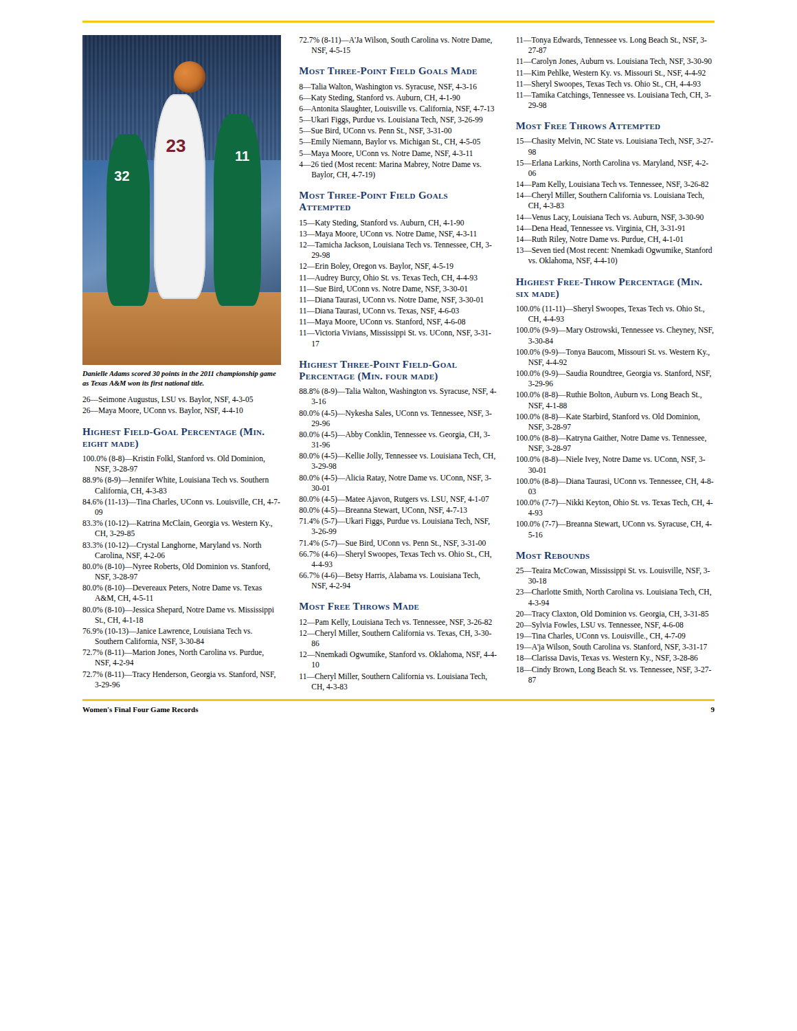32
23
11
Danielle Adams scored 30 points in the 2011 championship game as Texas A&M won its first national title.
26—Seimone Augustus, LSU vs. Baylor, NSF, 4-3-05
26—Maya Moore, UConn vs. Baylor, NSF, 4-4-10
Highest Field-Goal Percentage (Min. eight made)
100.0% (8-8)—Kristin Folkl, Stanford vs. Old Dominion, NSF, 3-28-97
88.9% (8-9)—Jennifer White, Louisiana Tech vs. Southern California, CH, 4-3-83
84.6% (11-13)—Tina Charles, UConn vs. Louisville, CH, 4-7-09
83.3% (10-12)—Katrina McClain, Georgia vs. Western Ky., CH, 3-29-85
83.3% (10-12)—Crystal Langhorne, Maryland vs. North Carolina, NSF, 4-2-06
80.0% (8-10)—Nyree Roberts, Old Dominion vs. Stanford, NSF, 3-28-97
80.0% (8-10)—Devereaux Peters, Notre Dame vs. Texas A&M, CH, 4-5-11
80.0% (8-10)—Jessica Shepard, Notre Dame vs. Mississippi St., CH, 4-1-18
76.9% (10-13)—Janice Lawrence, Louisiana Tech vs. Southern California, NSF, 3-30-84
72.7% (8-11)—Marion Jones, North Carolina vs. Purdue, NSF, 4-2-94
72.7% (8-11)—Tracy Henderson, Georgia vs. Stanford, NSF, 3-29-96
72.7% (8-11)—A'Ja Wilson, South Carolina vs. Notre Dame, NSF, 4-5-15
Most Three-Point Field Goals Made
8—Talia Walton, Washington vs. Syracuse, NSF, 4-3-16
6—Katy Steding, Stanford vs. Auburn, CH, 4-1-90
6—Antonita Slaughter, Louisville vs. California, NSF, 4-7-13
5—Ukari Figgs, Purdue vs. Louisiana Tech, NSF, 3-26-99
5—Sue Bird, UConn vs. Penn St., NSF, 3-31-00
5—Emily Niemann, Baylor vs. Michigan St., CH, 4-5-05
5—Maya Moore, UConn vs. Notre Dame, NSF, 4-3-11
4—26 tied (Most recent: Marina Mabrey, Notre Dame vs. Baylor, CH, 4-7-19)
Most Three-Point Field Goals Attempted
15—Katy Steding, Stanford vs. Auburn, CH, 4-1-90
13—Maya Moore, UConn vs. Notre Dame, NSF, 4-3-11
12—Tamicha Jackson, Louisiana Tech vs. Tennessee, CH, 3-29-98
12—Erin Boley, Oregon vs. Baylor, NSF, 4-5-19
11—Audrey Burcy, Ohio St. vs. Texas Tech, CH, 4-4-93
11—Sue Bird, UConn vs. Notre Dame, NSF, 3-30-01
11—Diana Taurasi, UConn vs. Notre Dame, NSF, 3-30-01
11—Diana Taurasi, UConn vs. Texas, NSF, 4-6-03
11—Maya Moore, UConn vs. Stanford, NSF, 4-6-08
11—Victoria Vivians, Mississippi St. vs. UConn, NSF, 3-31-17
Highest Three-Point Field-Goal Percentage (Min. four made)
88.8% (8-9)—Talia Walton, Washington vs. Syracuse, NSF, 4-3-16
80.0% (4-5)—Nykesha Sales, UConn vs. Tennessee, NSF, 3-29-96
80.0% (4-5)—Abby Conklin, Tennessee vs. Georgia, CH, 3-31-96
80.0% (4-5)—Kellie Jolly, Tennessee vs. Louisiana Tech, CH, 3-29-98
80.0% (4-5)—Alicia Ratay, Notre Dame vs. UConn, NSF, 3-30-01
80.0% (4-5)—Matee Ajavon, Rutgers vs. LSU, NSF, 4-1-07
80.0% (4-5)—Breanna Stewart, UConn, NSF, 4-7-13
71.4% (5-7)—Ukari Figgs, Purdue vs. Louisiana Tech, NSF, 3-26-99
71.4% (5-7)—Sue Bird, UConn vs. Penn St., NSF, 3-31-00
66.7% (4-6)—Sheryl Swoopes, Texas Tech vs. Ohio St., CH, 4-4-93
66.7% (4-6)—Betsy Harris, Alabama vs. Louisiana Tech, NSF, 4-2-94
Most Free Throws Made
12—Pam Kelly, Louisiana Tech vs. Tennessee, NSF, 3-26-82
12—Cheryl Miller, Southern California vs. Texas, CH, 3-30-86
12—Nnemkadi Ogwumike, Stanford vs. Oklahoma, NSF, 4-4-10
11—Cheryl Miller, Southern California vs. Louisiana Tech, CH, 4-3-83
11—Tonya Edwards, Tennessee vs. Long Beach St., NSF, 3-27-87
11—Carolyn Jones, Auburn vs. Louisiana Tech, NSF, 3-30-90
11—Kim Pehlke, Western Ky. vs. Missouri St., NSF, 4-4-92
11—Sheryl Swoopes, Texas Tech vs. Ohio St., CH, 4-4-93
11—Tamika Catchings, Tennessee vs. Louisiana Tech, CH, 3-29-98
Most Free Throws Attempted
15—Chasity Melvin, NC State vs. Louisiana Tech, NSF, 3-27-98
15—Erlana Larkins, North Carolina vs. Maryland, NSF, 4-2-06
14—Pam Kelly, Louisiana Tech vs. Tennessee, NSF, 3-26-82
14—Cheryl Miller, Southern California vs. Louisiana Tech, CH, 4-3-83
14—Venus Lacy, Louisiana Tech vs. Auburn, NSF, 3-30-90
14—Dena Head, Tennessee vs. Virginia, CH, 3-31-91
14—Ruth Riley, Notre Dame vs. Purdue, CH, 4-1-01
13—Seven tied (Most recent: Nnemkadi Ogwumike, Stanford vs. Oklahoma, NSF, 4-4-10)
Highest Free-Throw Percentage (Min. six made)
100.0% (11-11)—Sheryl Swoopes, Texas Tech vs. Ohio St., CH, 4-4-93
100.0% (9-9)—Mary Ostrowski, Tennessee vs. Cheyney, NSF, 3-30-84
100.0% (9-9)—Tonya Baucom, Missouri St. vs. Western Ky., NSF, 4-4-92
100.0% (9-9)—Saudia Roundtree, Georgia vs. Stanford, NSF, 3-29-96
100.0% (8-8)—Ruthie Bolton, Auburn vs. Long Beach St., NSF, 4-1-88
100.0% (8-8)—Kate Starbird, Stanford vs. Old Dominion, NSF, 3-28-97
100.0% (8-8)—Katryna Gaither, Notre Dame vs. Tennessee, NSF, 3-28-97
100.0% (8-8)—Niele Ivey, Notre Dame vs. UConn, NSF, 3-30-01
100.0% (8-8)—Diana Taurasi, UConn vs. Tennessee, CH, 4-8-03
100.0% (7-7)—Nikki Keyton, Ohio St. vs. Texas Tech, CH, 4-4-93
100.0% (7-7)—Breanna Stewart, UConn vs. Syracuse, CH, 4-5-16
Most Rebounds
25—Teaira McCowan, Mississippi St. vs. Louisville, NSF, 3-30-18
23—Charlotte Smith, North Carolina vs. Louisiana Tech, CH, 4-3-94
20—Tracy Claxton, Old Dominion vs. Georgia, CH, 3-31-85
20—Sylvia Fowles, LSU vs. Tennessee, NSF, 4-6-08
19—Tina Charles, UConn vs. Louisville., CH, 4-7-09
19—A'ja Wilson, South Carolina vs. Stanford, NSF, 3-31-17
18—Clarissa Davis, Texas vs. Western Ky., NSF, 3-28-86
18—Cindy Brown, Long Beach St. vs. Tennessee, NSF, 3-27-87
Women's Final Four Game Records
9